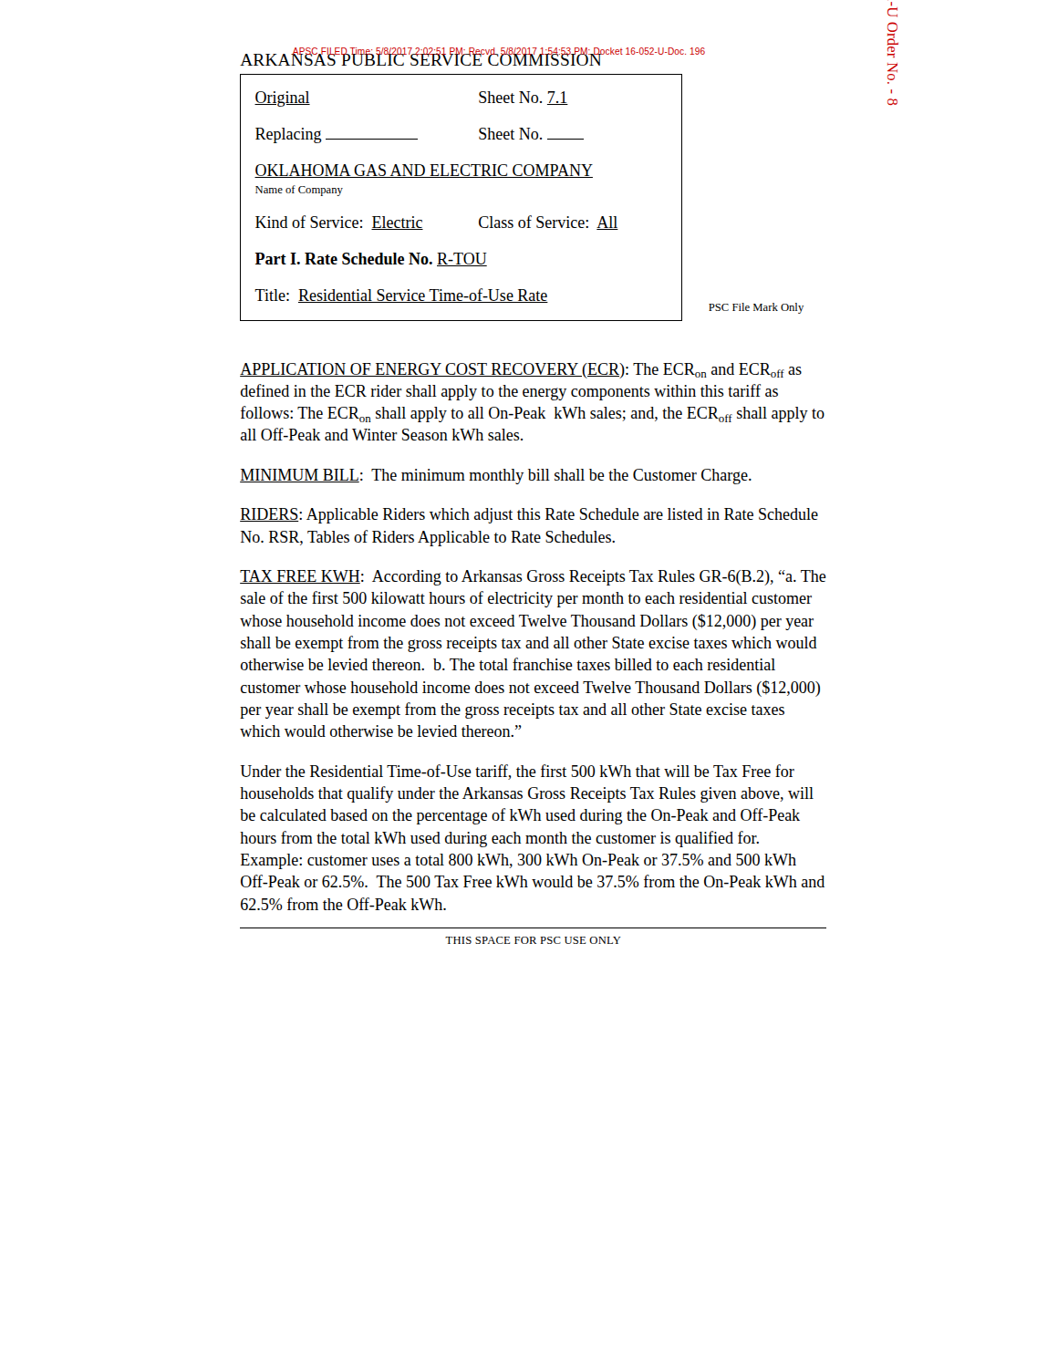APSC FILED Time: 5/8/2017 2:02:51 PM: Recvd 5/8/2017 1:54:53 PM: Docket 16-052-U-Doc. 196
Ark. Public Serv. Comm.---APPROVED---05/18/2017 Docket: 16-052-U Order No. - 8
ARKANSAS PUBLIC SERVICE COMMISSION
Original
Sheet No. 7.1
Replacing
Sheet No.
OKLAHOMA GAS AND ELECTRIC COMPANY Name of Company
Kind of Service: Electric
Class of Service: All
Part I. Rate Schedule No. R-TOU
Title: Residential Service Time-of-Use Rate
PSC File Mark Only
APPLICATION OF ENERGY COST RECOVERY (ECR): The ECRon and ECRoff as defined in the ECR rider shall apply to the energy components within this tariff as follows: The ECRon shall apply to all On-Peak kWh sales; and, the ECRoff shall apply to all Off-Peak and Winter Season kWh sales.
MINIMUM BILL: The minimum monthly bill shall be the Customer Charge.
RIDERS: Applicable Riders which adjust this Rate Schedule are listed in Rate Schedule No. RSR, Tables of Riders Applicable to Rate Schedules.
TAX FREE KWH: According to Arkansas Gross Receipts Tax Rules GR-6(B.2), “a. The sale of the first 500 kilowatt hours of electricity per month to each residential customer whose household income does not exceed Twelve Thousand Dollars ($12,000) per year shall be exempt from the gross receipts tax and all other State excise taxes which would otherwise be levied thereon. b. The total franchise taxes billed to each residential customer whose household income does not exceed Twelve Thousand Dollars ($12,000) per year shall be exempt from the gross receipts tax and all other State excise taxes which would otherwise be levied thereon.”
Under the Residential Time-of-Use tariff, the first 500 kWh that will be Tax Free for households that qualify under the Arkansas Gross Receipts Tax Rules given above, will be calculated based on the percentage of kWh used during the On-Peak and Off-Peak hours from the total kWh used during each month the customer is qualified for. Example: customer uses a total 800 kWh, 300 kWh On-Peak or 37.5% and 500 kWh Off-Peak or 62.5%. The 500 Tax Free kWh would be 37.5% from the On-Peak kWh and 62.5% from the Off-Peak kWh.
THIS SPACE FOR PSC USE ONLY